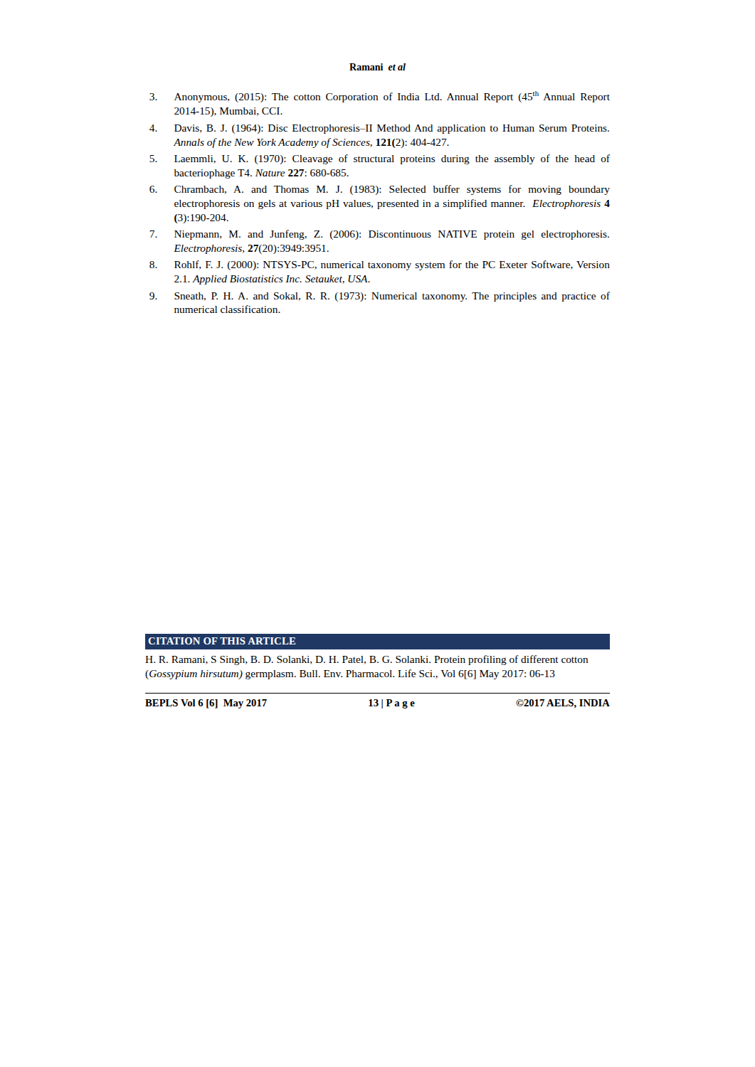Ramani et al
Anonymous, (2015): The cotton Corporation of India Ltd. Annual Report (45th Annual Report 2014-15), Mumbai, CCI.
Davis, B. J. (1964): Disc Electrophoresis–II Method And application to Human Serum Proteins. Annals of the New York Academy of Sciences, 121(2): 404-427.
Laemmli, U. K. (1970): Cleavage of structural proteins during the assembly of the head of bacteriophage T4. Nature 227: 680-685.
Chrambach, A. and Thomas M. J. (1983): Selected buffer systems for moving boundary electrophoresis on gels at various pH values, presented in a simplified manner. Electrophoresis 4 (3):190-204.
Niepmann, M. and Junfeng, Z. (2006): Discontinuous NATIVE protein gel electrophoresis. Electrophoresis, 27(20):3949:3951.
Rohlf, F. J. (2000): NTSYS-PC, numerical taxonomy system for the PC Exeter Software, Version 2.1. Applied Biostatistics Inc. Setauket, USA.
Sneath, P. H. A. and Sokal, R. R. (1973): Numerical taxonomy. The principles and practice of numerical classification.
CITATION OF THIS ARTICLE
H. R. Ramani, S Singh, B. D. Solanki, D. H. Patel, B. G. Solanki. Protein profiling of different cotton (Gossypium hirsutum) germplasm. Bull. Env. Pharmacol. Life Sci., Vol 6[6] May 2017: 06-13
BEPLS Vol 6 [6] May 2017 13 | P a g e ©2017 AELS, INDIA